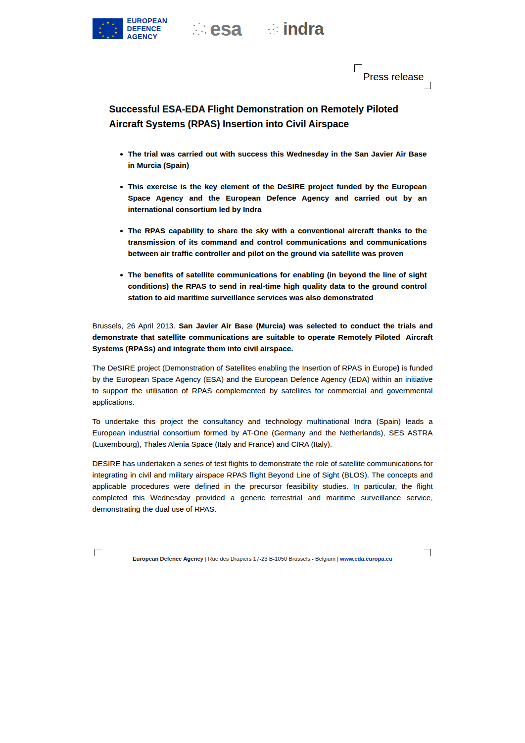★ ★ ★ ★ ★ ★ ★ ★ ★ ★
EUROPEAN
DEFENCE
AGENCY
esa
indra
Press release
Successful ESA-EDA Flight Demonstration on Remotely Piloted Aircraft Systems (RPAS) Insertion into Civil Airspace
The trial was carried out with success this Wednesday in the San Javier Air Base in Murcia (Spain)
This exercise is the key element of the DeSIRE project funded by the European Space Agency and the European Defence Agency and carried out by an international consortium led by Indra
The RPAS capability to share the sky with a conventional aircraft thanks to the transmission of its command and control communications and communications between air traffic controller and pilot on the ground via satellite was proven
The benefits of satellite communications for enabling (in beyond the line of sight conditions) the RPAS to send in real-time high quality data to the ground control station to aid maritime surveillance services was also demonstrated
Brussels, 26 April 2013. San Javier Air Base (Murcia) was selected to conduct the trials and demonstrate that satellite communications are suitable to operate Remotely Piloted Aircraft Systems (RPASs) and integrate them into civil airspace.
The DeSIRE project (Demonstration of Satellites enabling the Insertion of RPAS in Europe) is funded by the European Space Agency (ESA) and the European Defence Agency (EDA) within an initiative to support the utilisation of RPAS complemented by satellites for commercial and governmental applications.
To undertake this project the consultancy and technology multinational Indra (Spain) leads a European industrial consortium formed by AT-One (Germany and the Netherlands), SES ASTRA (Luxembourg), Thales Alenia Space (Italy and France) and CIRA (Italy).
DESIRE has undertaken a series of test flights to demonstrate the role of satellite communications for integrating in civil and military airspace RPAS flight Beyond Line of Sight (BLOS). The concepts and applicable procedures were defined in the precursor feasibility studies. In particular, the flight completed this Wednesday provided a generic terrestrial and maritime surveillance service, demonstrating the dual use of RPAS.
European Defence Agency | Rue des Drapiers 17-23 B-1050 Brussels - Belgium | www.eda.europa.eu